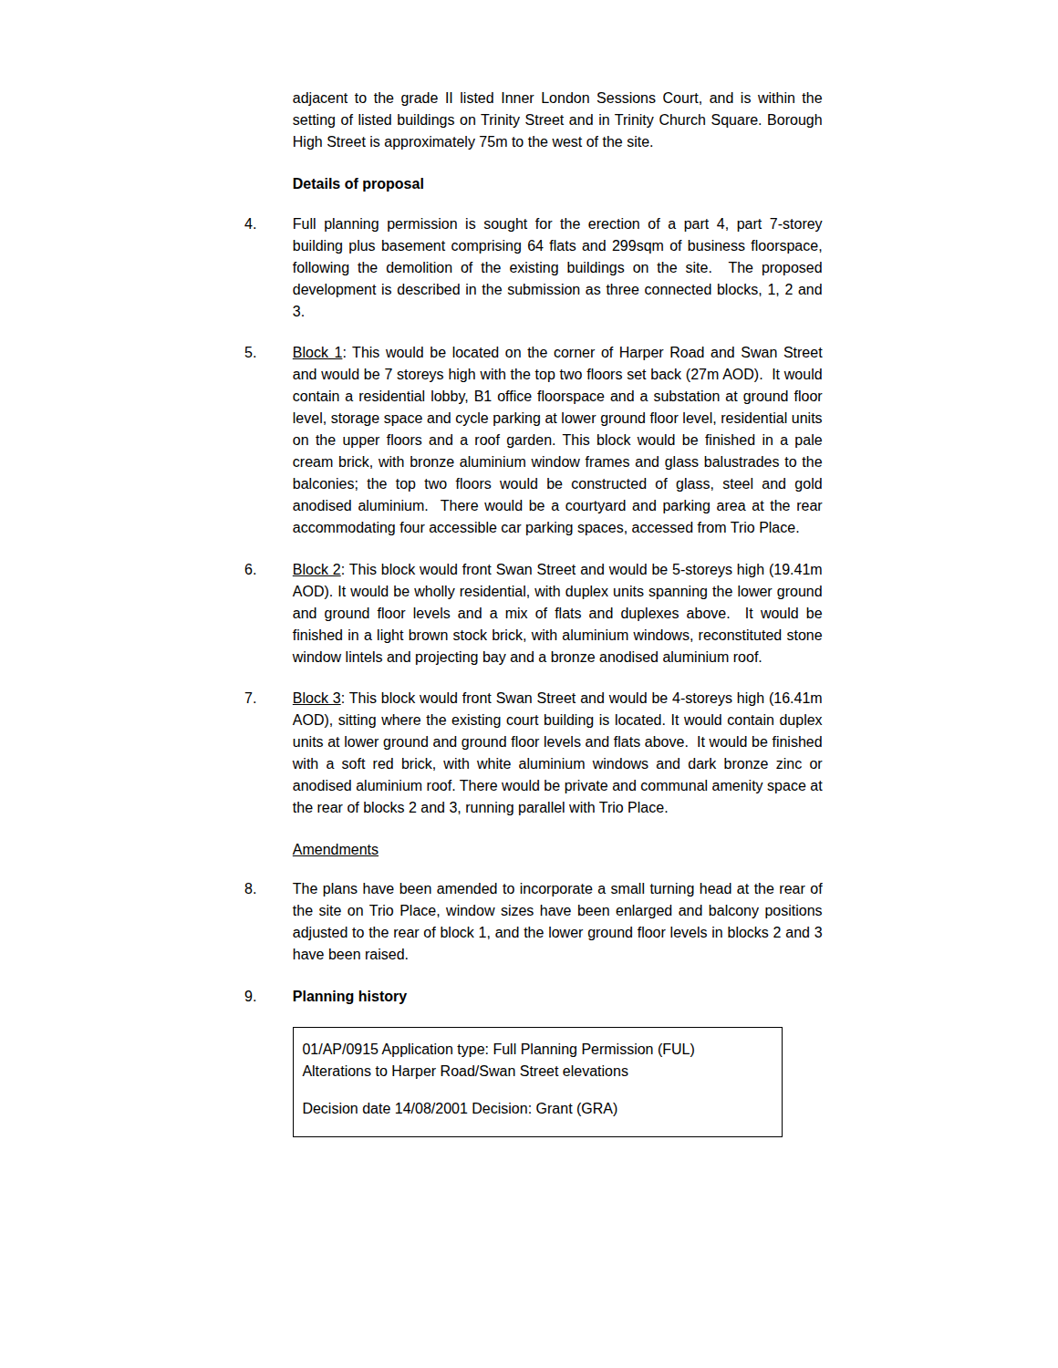adjacent to the grade II listed Inner London Sessions Court, and is within the setting of listed buildings on Trinity Street and in Trinity Church Square. Borough High Street is approximately 75m to the west of the site.
Details of proposal
4.
Full planning permission is sought for the erection of a part 4, part 7-storey building plus basement comprising 64 flats and 299sqm of business floorspace, following the demolition of the existing buildings on the site. The proposed development is described in the submission as three connected blocks, 1, 2 and 3.
5.
Block 1: This would be located on the corner of Harper Road and Swan Street and would be 7 storeys high with the top two floors set back (27m AOD). It would contain a residential lobby, B1 office floorspace and a substation at ground floor level, storage space and cycle parking at lower ground floor level, residential units on the upper floors and a roof garden. This block would be finished in a pale cream brick, with bronze aluminium window frames and glass balustrades to the balconies; the top two floors would be constructed of glass, steel and gold anodised aluminium. There would be a courtyard and parking area at the rear accommodating four accessible car parking spaces, accessed from Trio Place.
6.
Block 2: This block would front Swan Street and would be 5-storeys high (19.41m AOD). It would be wholly residential, with duplex units spanning the lower ground and ground floor levels and a mix of flats and duplexes above. It would be finished in a light brown stock brick, with aluminium windows, reconstituted stone window lintels and projecting bay and a bronze anodised aluminium roof.
7.
Block 3: This block would front Swan Street and would be 4-storeys high (16.41m AOD), sitting where the existing court building is located. It would contain duplex units at lower ground and ground floor levels and flats above. It would be finished with a soft red brick, with white aluminium windows and dark bronze zinc or anodised aluminium roof. There would be private and communal amenity space at the rear of blocks 2 and 3, running parallel with Trio Place.
Amendments
8.
The plans have been amended to incorporate a small turning head at the rear of the site on Trio Place, window sizes have been enlarged and balcony positions adjusted to the rear of block 1, and the lower ground floor levels in blocks 2 and 3 have been raised.
9.
Planning history
| 01/AP/0915 Application type: Full Planning Permission (FUL) Alterations to Harper Road/Swan Street elevations Decision date 14/08/2001 Decision: Grant (GRA) |